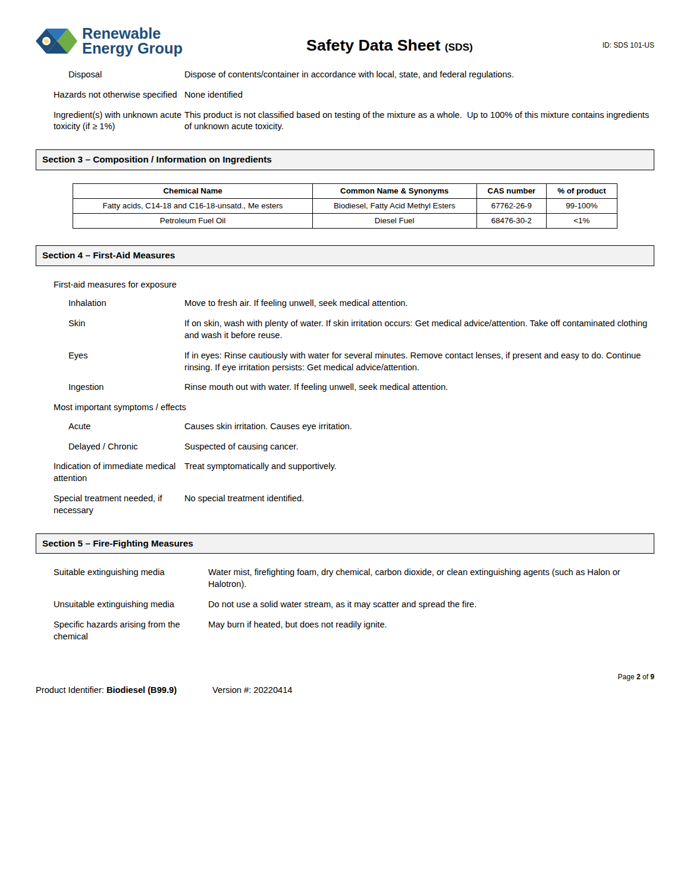Renewable
Energy Group
Safety Data Sheet (SDS)
ID: SDS 101-US
Disposal
Dispose of contents/container in accordance with local, state, and federal regulations.
Hazards not otherwise specified
None identified
Ingredient(s) with unknown acute toxicity (if ≥ 1%)
This product is not classified based on testing of the mixture as a whole. Up to 100% of this mixture contains ingredients of unknown acute toxicity.
Section 3 – Composition / Information on Ingredients
| Chemical Name | Common Name & Synonyms | CAS number | % of product |
| --- | --- | --- | --- |
| Fatty acids, C14-18 and C16-18-unsatd., Me esters | Biodiesel, Fatty Acid Methyl Esters | 67762-26-9 | 99-100% |
| Petroleum Fuel Oil | Diesel Fuel | 68476-30-2 | <1% |
Section 4 – First-Aid Measures
First-aid measures for exposure
Inhalation
Move to fresh air. If feeling unwell, seek medical attention.
Skin
If on skin, wash with plenty of water. If skin irritation occurs: Get medical advice/attention. Take off contaminated clothing and wash it before reuse.
Eyes
If in eyes: Rinse cautiously with water for several minutes. Remove contact lenses, if present and easy to do. Continue rinsing. If eye irritation persists: Get medical advice/attention.
Ingestion
Rinse mouth out with water. If feeling unwell, seek medical attention.
Most important symptoms / effects
Acute
Causes skin irritation. Causes eye irritation.
Delayed / Chronic
Suspected of causing cancer.
Indication of immediate medical attention
Treat symptomatically and supportively.
Special treatment needed, if necessary
No special treatment identified.
Section 5 – Fire-Fighting Measures
Suitable extinguishing media
Water mist, firefighting foam, dry chemical, carbon dioxide, or clean extinguishing agents (such as Halon or Halotron).
Unsuitable extinguishing media
Do not use a solid water stream, as it may scatter and spread the fire.
Specific hazards arising from the chemical
May burn if heated, but does not readily ignite.
Page 2 of 9
Product Identifier: Biodiesel (B99.9)
Version #: 20220414